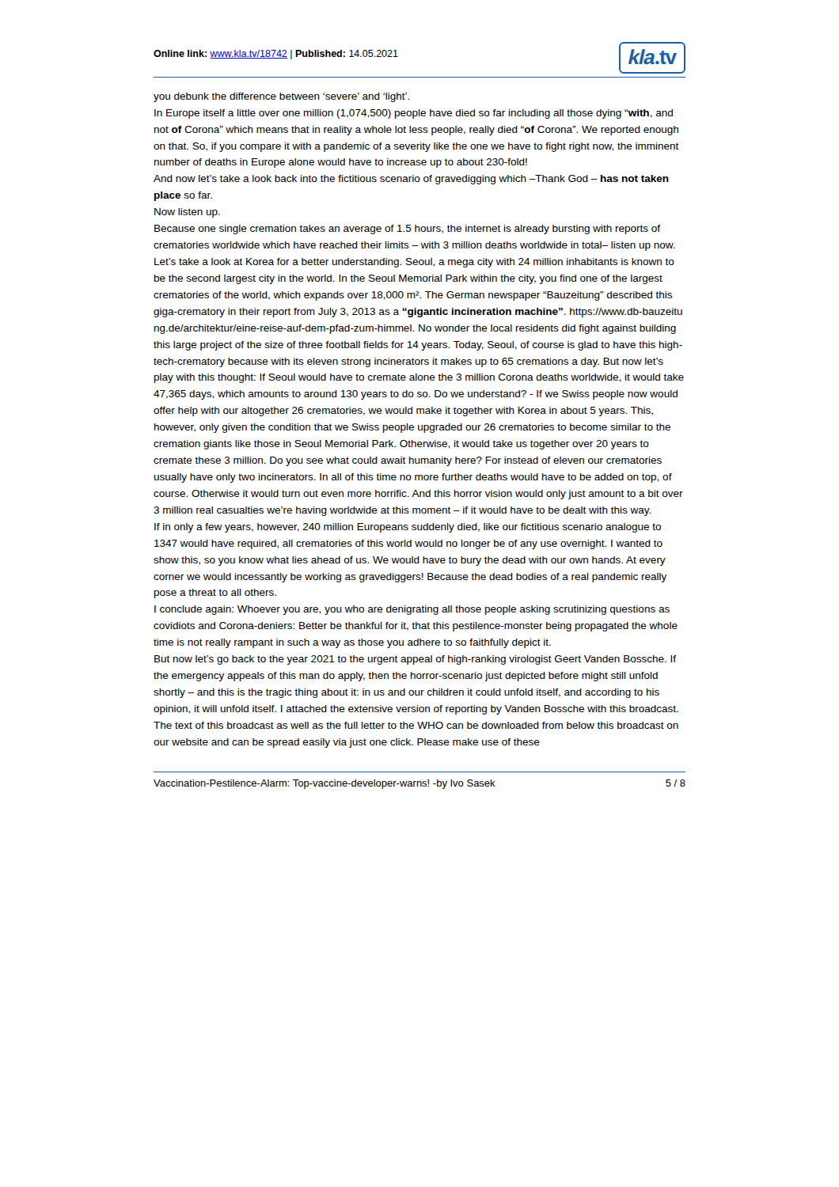Online link: www.kla.tv/18742 | Published: 14.05.2021
kla.tv
you debunk the difference between ‘severe’ and ‘light’.
In Europe itself a little over one million (1,074,500) people have died so far including all those dying “with, and not of Corona” which means that in reality a whole lot less people, really died “of Corona”. We reported enough on that. So, if you compare it with a pandemic of a severity like the one we have to fight right now, the imminent number of deaths in Europe alone would have to increase up to about 230-fold!
And now let’s take a look back into the fictitious scenario of gravedigging which –Thank God – has not taken place so far.
Now listen up.
Because one single cremation takes an average of 1.5 hours, the internet is already bursting with reports of crematories worldwide which have reached their limits – with 3 million deaths worldwide in total– listen up now.
Let’s take a look at Korea for a better understanding. Seoul, a mega city with 24 million inhabitants is known to be the second largest city in the world. In the Seoul Memorial Park within the city, you find one of the largest crematories of the world, which expands over 18,000 m². The German newspaper “Bauzeitung” described this giga-crematory in their report from July 3, 2013 as a “gigantic incineration machine”. https://www.db-bauzeitung.de/architektur/eine-reise-auf-dem-pfad-zum-himmel. No wonder the local residents did fight against building this large project of the size of three football fields for 14 years. Today, Seoul, of course is glad to have this high-tech-crematory because with its eleven strong incinerators it makes up to 65 cremations a day. But now let’s play with this thought: If Seoul would have to cremate alone the 3 million Corona deaths worldwide, it would take 47,365 days, which amounts to around 130 years to do so. Do we understand? - If we Swiss people now would offer help with our altogether 26 crematories, we would make it together with Korea in about 5 years. This, however, only given the condition that we Swiss people upgraded our 26 crematories to become similar to the cremation giants like those in Seoul Memorial Park. Otherwise, it would take us together over 20 years to cremate these 3 million. Do you see what could await humanity here? For instead of eleven our crematories usually have only two incinerators. In all of this time no more further deaths would have to be added on top, of course. Otherwise it would turn out even more horrific. And this horror vision would only just amount to a bit over 3 million real casualties we’re having worldwide at this moment – if it would have to be dealt with this way.
If in only a few years, however, 240 million Europeans suddenly died, like our fictitious scenario analogue to 1347 would have required, all crematories of this world would no longer be of any use overnight. I wanted to show this, so you know what lies ahead of us. We would have to bury the dead with our own hands. At every corner we would incessantly be working as gravediggers! Because the dead bodies of a real pandemic really pose a threat to all others.
I conclude again: Whoever you are, you who are denigrating all those people asking scrutinizing questions as covidiots and Corona-deniers: Better be thankful for it, that this pestilence-monster being propagated the whole time is not really rampant in such a way as those you adhere to so faithfully depict it.
But now let’s go back to the year 2021 to the urgent appeal of high-ranking virologist Geert Vanden Bossche. If the emergency appeals of this man do apply, then the horror-scenario just depicted before might still unfold shortly – and this is the tragic thing about it: in us and our children it could unfold itself, and according to his opinion, it will unfold itself. I attached the extensive version of reporting by Vanden Bossche with this broadcast. The text of this broadcast as well as the full letter to the WHO can be downloaded from below this broadcast on our website and can be spread easily via just one click. Please make use of these
Vaccination-Pestilence-Alarm: Top-vaccine-developer-warns! -by Ivo Sasek 5 / 8